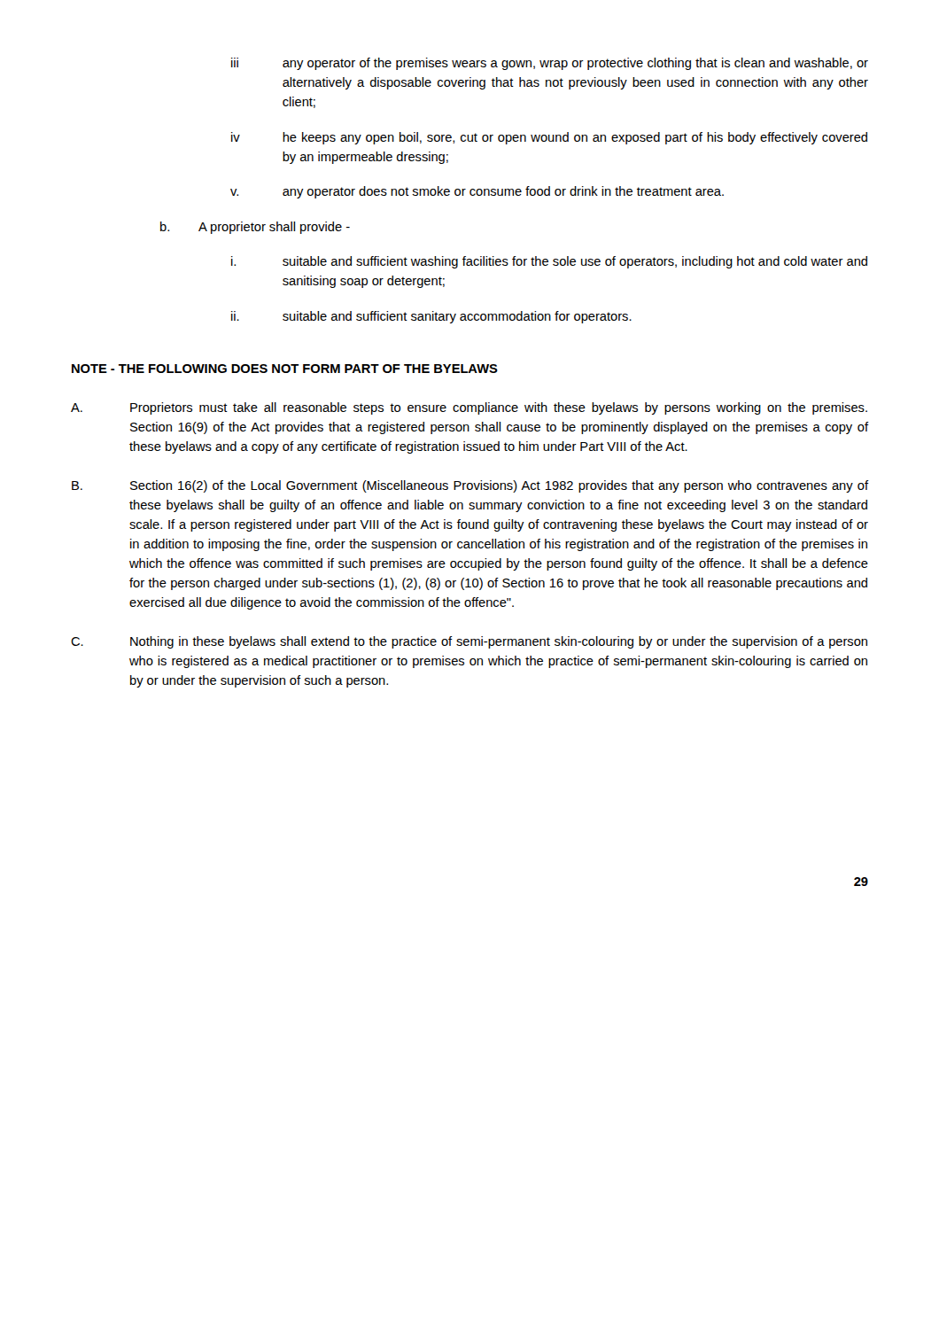iii any operator of the premises wears a gown, wrap or protective clothing that is clean and washable, or alternatively a disposable covering that has not previously been used in connection with any other client;
iv he keeps any open boil, sore, cut or open wound on an exposed part of his body effectively covered by an impermeable dressing;
v. any operator does not smoke or consume food or drink in the treatment area.
b. A proprietor shall provide -
i. suitable and sufficient washing facilities for the sole use of operators, including hot and cold water and sanitising soap or detergent;
ii. suitable and sufficient sanitary accommodation for operators.
NOTE - THE FOLLOWING DOES NOT FORM PART OF THE BYELAWS
A. Proprietors must take all reasonable steps to ensure compliance with these byelaws by persons working on the premises. Section 16(9) of the Act provides that a registered person shall cause to be prominently displayed on the premises a copy of these byelaws and a copy of any certificate of registration issued to him under Part VIII of the Act.
B. Section 16(2) of the Local Government (Miscellaneous Provisions) Act 1982 provides that any person who contravenes any of these byelaws shall be guilty of an offence and liable on summary conviction to a fine not exceeding level 3 on the standard scale. If a person registered under part VIII of the Act is found guilty of contravening these byelaws the Court may instead of or in addition to imposing the fine, order the suspension or cancellation of his registration and of the registration of the premises in which the offence was committed if such premises are occupied by the person found guilty of the offence. It shall be a defence for the person charged under sub-sections (1), (2), (8) or (10) of Section 16 to prove that he took all reasonable precautions and exercised all due diligence to avoid the commission of the offence".
C. Nothing in these byelaws shall extend to the practice of semi-permanent skin-colouring by or under the supervision of a person who is registered as a medical practitioner or to premises on which the practice of semi-permanent skin-colouring is carried on by or under the supervision of such a person.
29